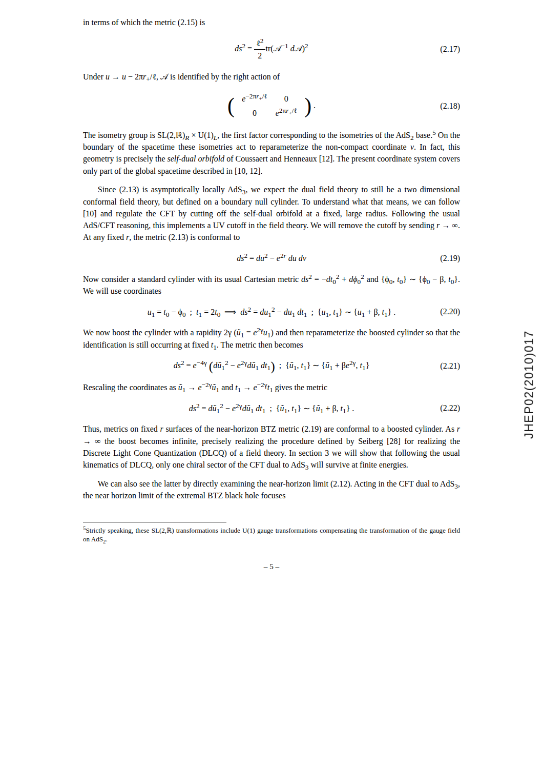JHEP02(2010)017
in terms of which the metric (2.15) is
ds2 = ℓ22tr(𝒜−1 d 𝒜)2 (2.17)
Under u → u − 2πr+/ℓ, 𝒜 is identified by the right action of
(
| e −2π r + /ℓ | 0 |
| 0 | e 2π r + /ℓ |
) . (2.18)
The isometry group is SL(2,ℝ)R × U(1)L, the first factor corresponding to the isometries of the AdS2 base.5 On the boundary of the spacetime these isometries act to reparameterize the non-compact coordinate v. In fact, this geometry is precisely the self-dual orbifold of Coussaert and Henneaux [12]. The present coordinate system covers only part of the global spacetime described in [10, 12].
Since (2.13) is asymptotically locally AdS3, we expect the dual field theory to still be a two dimensional conformal field theory, but defined on a boundary null cylinder. To understand what that means, we can follow [10] and regulate the CFT by cutting off the self-dual orbifold at a fixed, large radius. Following the usual AdS/CFT reasoning, this implements a UV cutoff in the field theory. We will remove the cutoff by sending r → ∞. At any fixed r, the metric (2.13) is conformal to
ds2 = du2 − e2r du dv (2.19)
Now consider a standard cylinder with its usual Cartesian metric ds2 = −dt02 + dϕ02 and {ϕ0, t0} ∼ {ϕ0 − β, t0}. We will use coordinates
u1 = t0 − ϕ0 ; t1 = 2t0 ⟹ ds2 = du12 − du1 dt1 ; {u1, t1} ∼ {u1 + β, t1} . (2.20)
We now boost the cylinder with a rapidity 2γ (ũ1 = e2γu1) and then reparameterize the boosted cylinder so that the identification is still occurring at fixed t1. The metric then becomes
ds2 = e−4γ (dũ12 − e2γdũ1 dt1) ; {ũ1, t1} ∼ {ũ1 + βe2γ, t1} (2.21)
Rescaling the coordinates as ũ1 → e−2γũ1 and t1 → e−2γt1 gives the metric
ds2 = dũ12 − e2γdũ1 dt1 ; {ũ1, t1} ∼ {ũ1 + β, t1} . (2.22)
Thus, metrics on fixed r surfaces of the near-horizon BTZ metric (2.19) are conformal to a boosted cylinder. As r → ∞ the boost becomes infinite, precisely realizing the procedure defined by Seiberg [28] for realizing the Discrete Light Cone Quantization (DLCQ) of a field theory. In section 3 we will show that following the usual kinematics of DLCQ, only one chiral sector of the CFT dual to AdS3 will survive at finite energies.
We can also see the latter by directly examining the near-horizon limit (2.12). Acting in the CFT dual to AdS3, the near horizon limit of the extremal BTZ black hole focuses
5Strictly speaking, these SL(2,ℝ) transformations include U(1) gauge transformations compensating the transformation of the gauge field on AdS2.
– 5 –